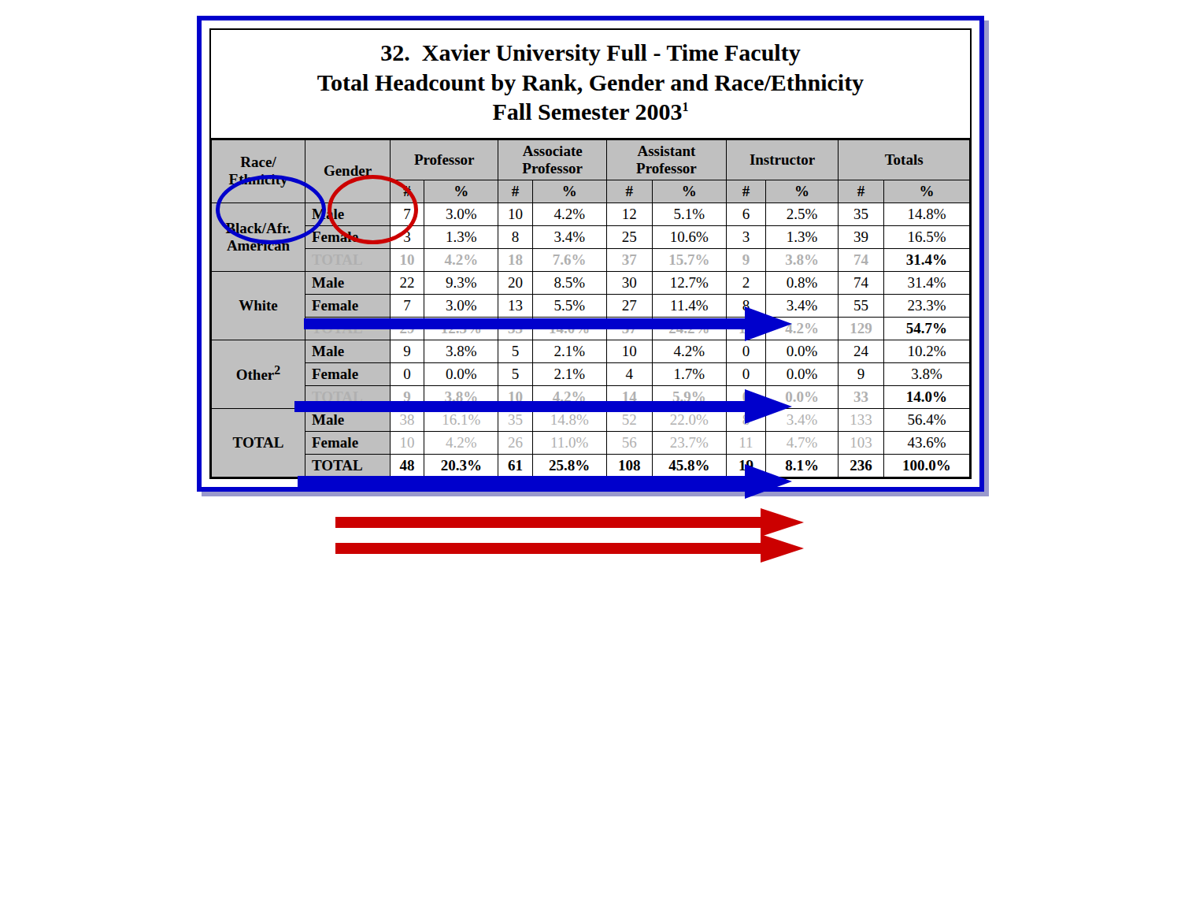32. Xavier University Full - Time Faculty
Total Headcount by Rank, Gender and Race/Ethnicity
Fall Semester 20031
| Race/ Ethnicity | Gender | Professor | Associate Professor | Assistant Professor | Instructor | Totals |
| --- | --- | --- | --- | --- | --- | --- |
| # | % | # | % | # | % | # | % | # | % |
| Black/Afr. American | Male | 7 | 3.0% | 10 | 4.2% | 12 | 5.1% | 6 | 2.5% | 35 | 14.8% |
| Female | 3 | 1.3% | 8 | 3.4% | 25 | 10.6% | 3 | 1.3% | 39 | 16.5% |
| TOTAL | 10 | 4.2% | 18 | 7.6% | 37 | 15.7% | 9 | 3.8% | 74 | 31.4% |
| White | Male | 22 | 9.3% | 20 | 8.5% | 30 | 12.7% | 2 | 0.8% | 74 | 31.4% |
| Female | 7 | 3.0% | 13 | 5.5% | 27 | 11.4% | 8 | 3.4% | 55 | 23.3% |
| TOTAL | 29 | 12.3% | 33 | 14.0% | 57 | 24.2% | 10 | 4.2% | 129 | 54.7% |
| Other 2 | Male | 9 | 3.8% | 5 | 2.1% | 10 | 4.2% | 0 | 0.0% | 24 | 10.2% |
| Female | 0 | 0.0% | 5 | 2.1% | 4 | 1.7% | 0 | 0.0% | 9 | 3.8% |
| TOTAL | 9 | 3.8% | 10 | 4.2% | 14 | 5.9% | 0 | 0.0% | 33 | 14.0% |
| TOTAL | Male | 38 | 16.1% | 35 | 14.8% | 52 | 22.0% | 8 | 3.4% | 133 | 56.4% |
| Female | 10 | 4.2% | 26 | 11.0% | 56 | 23.7% | 11 | 4.7% | 103 | 43.6% |
| TOTAL | 48 | 20.3% | 61 | 25.8% | 108 | 45.8% | 19 | 8.1% | 236 | 100.0% |